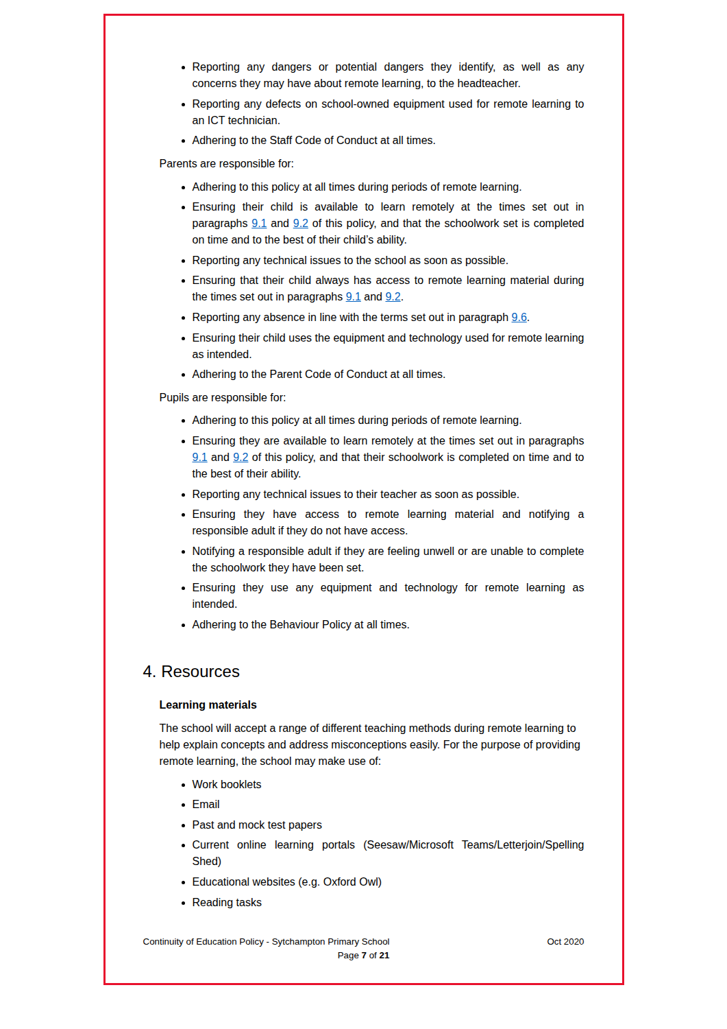Reporting any dangers or potential dangers they identify, as well as any concerns they may have about remote learning, to the headteacher.
Reporting any defects on school-owned equipment used for remote learning to an ICT technician.
Adhering to the Staff Code of Conduct at all times.
Parents are responsible for:
Adhering to this policy at all times during periods of remote learning.
Ensuring their child is available to learn remotely at the times set out in paragraphs 9.1 and 9.2 of this policy, and that the schoolwork set is completed on time and to the best of their child’s ability.
Reporting any technical issues to the school as soon as possible.
Ensuring that their child always has access to remote learning material during the times set out in paragraphs 9.1 and 9.2.
Reporting any absence in line with the terms set out in paragraph 9.6.
Ensuring their child uses the equipment and technology used for remote learning as intended.
Adhering to the Parent Code of Conduct at all times.
Pupils are responsible for:
Adhering to this policy at all times during periods of remote learning.
Ensuring they are available to learn remotely at the times set out in paragraphs 9.1 and 9.2 of this policy, and that their schoolwork is completed on time and to the best of their ability.
Reporting any technical issues to their teacher as soon as possible.
Ensuring they have access to remote learning material and notifying a responsible adult if they do not have access.
Notifying a responsible adult if they are feeling unwell or are unable to complete the schoolwork they have been set.
Ensuring they use any equipment and technology for remote learning as intended.
Adhering to the Behaviour Policy at all times.
4. Resources
Learning materials
The school will accept a range of different teaching methods during remote learning to help explain concepts and address misconceptions easily. For the purpose of providing remote learning, the school may make use of:
Work booklets
Email
Past and mock test papers
Current online learning portals (Seesaw/Microsoft Teams/Letterjoin/Spelling Shed)
Educational websites (e.g. Oxford Owl)
Reading tasks
Continuity of Education Policy - Sytchampton Primary School Oct 2020
Page 7 of 21